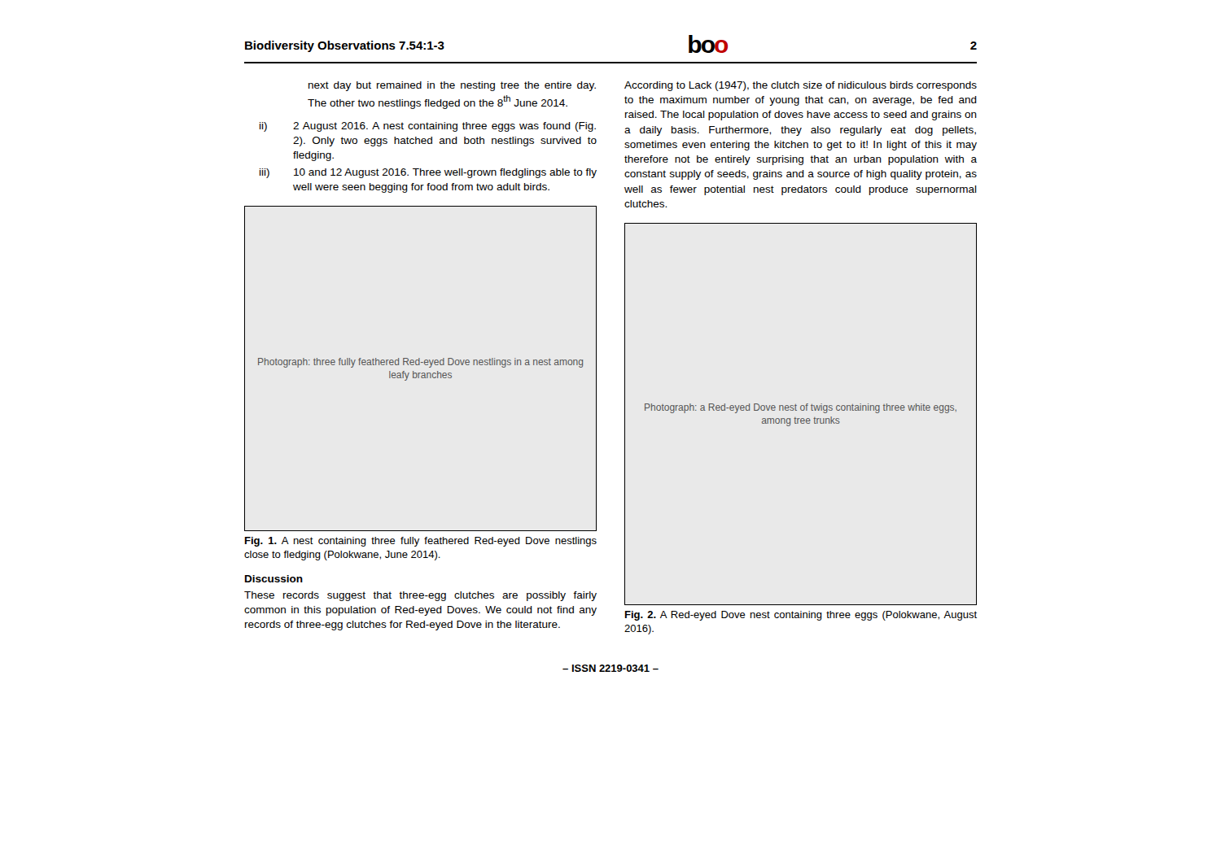Biodiversity Observations 7.54:1-3
boo
2
next day but remained in the nesting tree the entire day. The other two nestlings fledged on the 8th June 2014.
ii) 2 August 2016. A nest containing three eggs was found (Fig. 2). Only two eggs hatched and both nestlings survived to fledging.
iii) 10 and 12 August 2016. Three well-grown fledglings able to fly well were seen begging for food from two adult birds.
Photograph: three fully feathered Red-eyed Dove nestlings in a nest among leafy branches
Fig. 1. A nest containing three fully feathered Red-eyed Dove nestlings close to fledging (Polokwane, June 2014).
Discussion
These records suggest that three-egg clutches are possibly fairly common in this population of Red-eyed Doves. We could not find any records of three-egg clutches for Red-eyed Dove in the literature.
According to Lack (1947), the clutch size of nidiculous birds corresponds to the maximum number of young that can, on average, be fed and raised. The local population of doves have access to seed and grains on a daily basis. Furthermore, they also regularly eat dog pellets, sometimes even entering the kitchen to get to it! In light of this it may therefore not be entirely surprising that an urban population with a constant supply of seeds, grains and a source of high quality protein, as well as fewer potential nest predators could produce supernormal clutches.
Photograph: a Red-eyed Dove nest of twigs containing three white eggs, among tree trunks
Fig. 2. A Red-eyed Dove nest containing three eggs (Polokwane, August 2016).
– ISSN 2219-0341 –